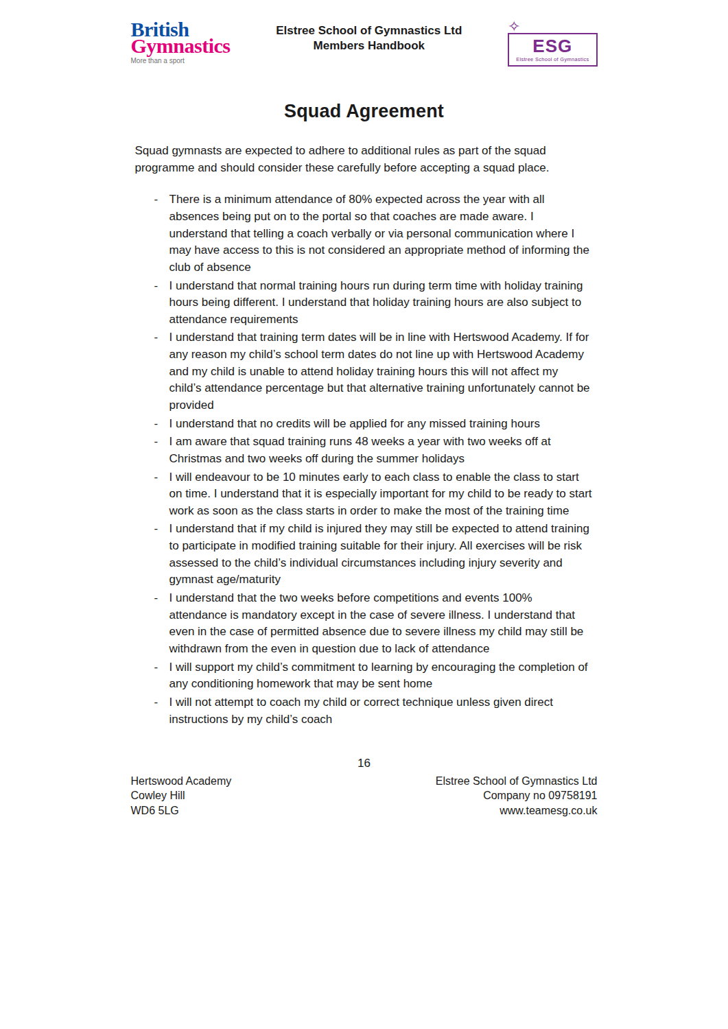British Gymnastics More than a sport
Elstree School of Gymnastics Ltd
Members Handbook
✧
ESG
Elstree School of Gymnastics
Squad Agreement
Squad gymnasts are expected to adhere to additional rules as part of the squad programme and should consider these carefully before accepting a squad place.
There is a minimum attendance of 80% expected across the year with all absences being put on to the portal so that coaches are made aware. I understand that telling a coach verbally or via personal communication where I may have access to this is not considered an appropriate method of informing the club of absence
I understand that normal training hours run during term time with holiday training hours being different. I understand that holiday training hours are also subject to attendance requirements
I understand that training term dates will be in line with Hertswood Academy. If for any reason my child’s school term dates do not line up with Hertswood Academy and my child is unable to attend holiday training hours this will not affect my child’s attendance percentage but that alternative training unfortunately cannot be provided
I understand that no credits will be applied for any missed training hours
I am aware that squad training runs 48 weeks a year with two weeks off at Christmas and two weeks off during the summer holidays
I will endeavour to be 10 minutes early to each class to enable the class to start on time. I understand that it is especially important for my child to be ready to start work as soon as the class starts in order to make the most of the training time
I understand that if my child is injured they may still be expected to attend training to participate in modified training suitable for their injury. All exercises will be risk assessed to the child’s individual circumstances including injury severity and gymnast age/maturity
I understand that the two weeks before competitions and events 100% attendance is mandatory except in the case of severe illness. I understand that even in the case of permitted absence due to severe illness my child may still be withdrawn from the even in question due to lack of attendance
I will support my child’s commitment to learning by encouraging the completion of any conditioning homework that may be sent home
I will not attempt to coach my child or correct technique unless given direct instructions by my child’s coach
16
Hertswood Academy
Cowley Hill
WD6 5LG
Elstree School of Gymnastics Ltd
Company no 09758191
www.teamesg.co.uk